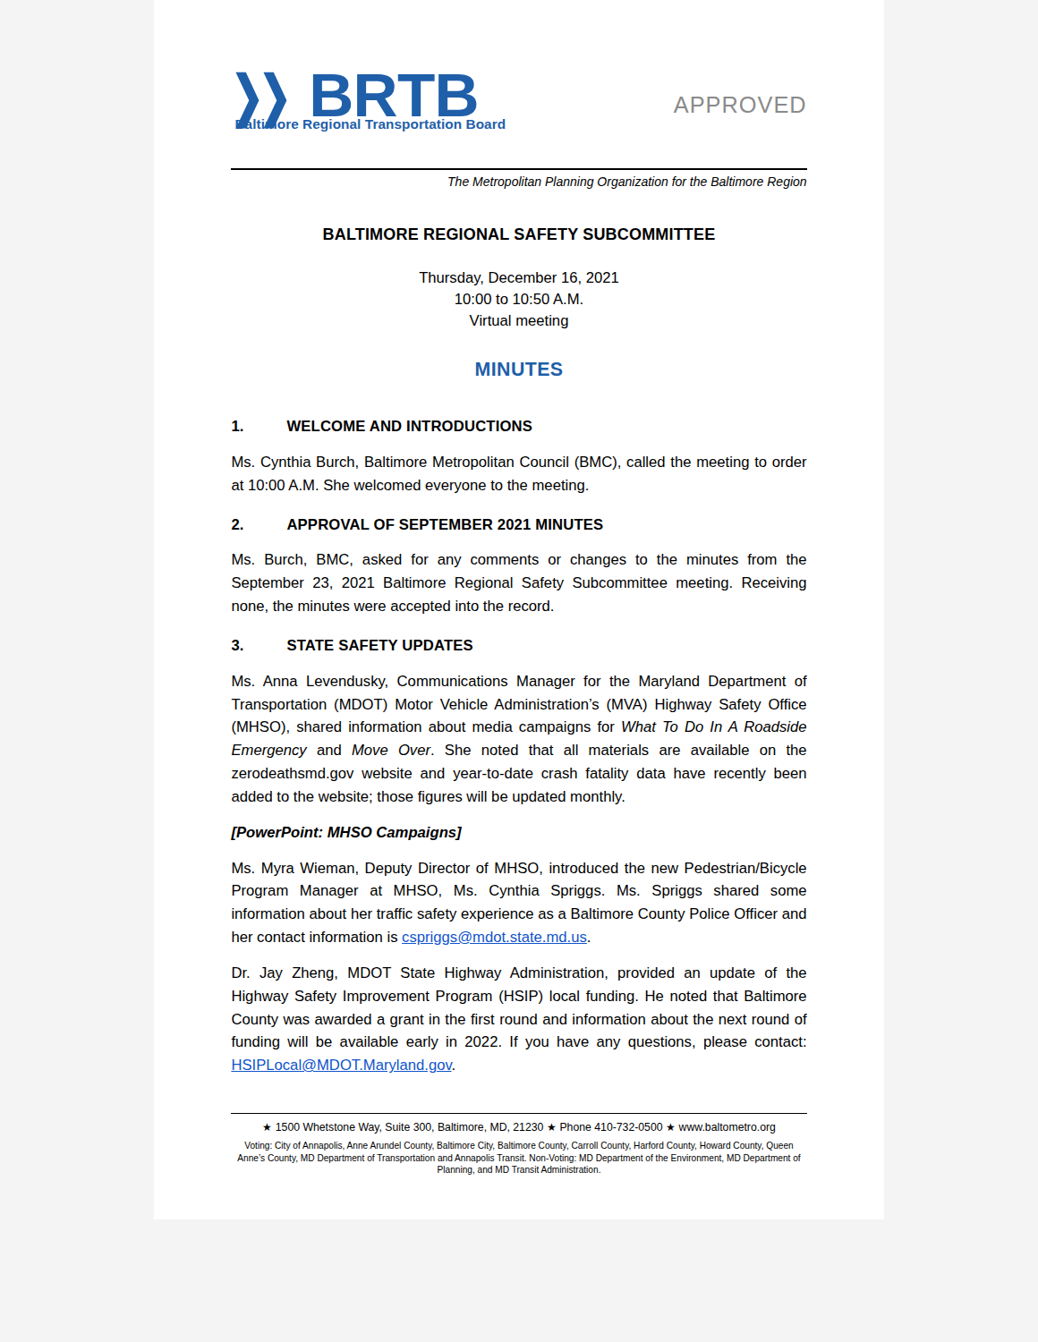APPROVED
❯❯BRTB Baltimore Regional Transportation Board
The Metropolitan Planning Organization for the Baltimore Region
BALTIMORE REGIONAL SAFETY SUBCOMMITTEE
Thursday, December 16, 2021
10:00 to 10:50 A.M.
Virtual meeting
MINUTES
1. WELCOME AND INTRODUCTIONS
Ms. Cynthia Burch, Baltimore Metropolitan Council (BMC), called the meeting to order at 10:00 A.M. She welcomed everyone to the meeting.
2. APPROVAL OF SEPTEMBER 2021 MINUTES
Ms. Burch, BMC, asked for any comments or changes to the minutes from the September 23, 2021 Baltimore Regional Safety Subcommittee meeting. Receiving none, the minutes were accepted into the record.
3. STATE SAFETY UPDATES
Ms. Anna Levendusky, Communications Manager for the Maryland Department of Transportation (MDOT) Motor Vehicle Administration’s (MVA) Highway Safety Office (MHSO), shared information about media campaigns for What To Do In A Roadside Emergency and Move Over. She noted that all materials are available on the zerodeathsmd.gov website and year-to-date crash fatality data have recently been added to the website; those figures will be updated monthly.
[PowerPoint: MHSO Campaigns]
Ms. Myra Wieman, Deputy Director of MHSO, introduced the new Pedestrian/Bicycle Program Manager at MHSO, Ms. Cynthia Spriggs. Ms. Spriggs shared some information about her traffic safety experience as a Baltimore County Police Officer and her contact information is cspriggs@mdot.state.md.us.
Dr. Jay Zheng, MDOT State Highway Administration, provided an update of the Highway Safety Improvement Program (HSIP) local funding. He noted that Baltimore County was awarded a grant in the first round and information about the next round of funding will be available early in 2022. If you have any questions, please contact: HSIPLocal@MDOT.Maryland.gov.
★ 1500 Whetstone Way, Suite 300, Baltimore, MD, 21230 ★ Phone 410-732-0500 ★ www.baltometro.org
Voting: City of Annapolis, Anne Arundel County, Baltimore City, Baltimore County, Carroll County, Harford County, Howard County, Queen Anne’s County, MD Department of Transportation and Annapolis Transit. Non-Voting: MD Department of the Environment, MD Department of Planning, and MD Transit Administration.